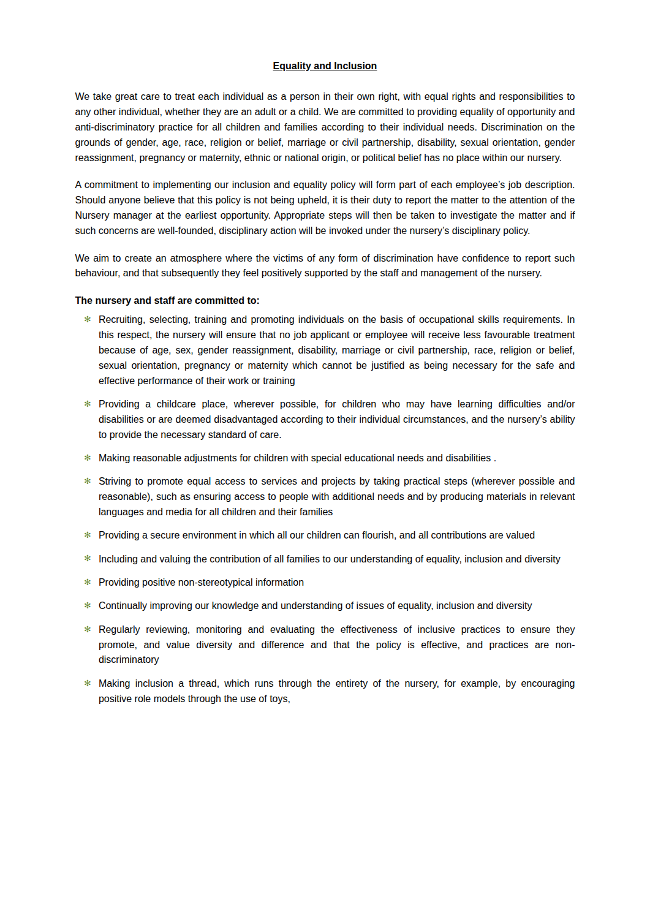Equality and Inclusion
We take great care to treat each individual as a person in their own right, with equal rights and responsibilities to any other individual, whether they are an adult or a child. We are committed to providing equality of opportunity and anti-discriminatory practice for all children and families according to their individual needs. Discrimination on the grounds of gender, age, race, religion or belief, marriage or civil partnership, disability, sexual orientation, gender reassignment, pregnancy or maternity, ethnic or national origin, or political belief has no place within our nursery.
A commitment to implementing our inclusion and equality policy will form part of each employee’s job description. Should anyone believe that this policy is not being upheld, it is their duty to report the matter to the attention of the Nursery manager at the earliest opportunity. Appropriate steps will then be taken to investigate the matter and if such concerns are well-founded, disciplinary action will be invoked under the nursery’s disciplinary policy.
We aim to create an atmosphere where the victims of any form of discrimination have confidence to report such behaviour, and that subsequently they feel positively supported by the staff and management of the nursery.
The nursery and staff are committed to:
Recruiting, selecting, training and promoting individuals on the basis of occupational skills requirements. In this respect, the nursery will ensure that no job applicant or employee will receive less favourable treatment because of age, sex, gender reassignment, disability, marriage or civil partnership, race, religion or belief, sexual orientation, pregnancy or maternity which cannot be justified as being necessary for the safe and effective performance of their work or training
Providing a childcare place, wherever possible, for children who may have learning difficulties and/or disabilities or are deemed disadvantaged according to their individual circumstances, and the nursery’s ability to provide the necessary standard of care.
Making reasonable adjustments for children with special educational needs and disabilities .
Striving to promote equal access to services and projects by taking practical steps (wherever possible and reasonable), such as ensuring access to people with additional needs and by producing materials in relevant languages and media for all children and their families
Providing a secure environment in which all our children can flourish, and all contributions are valued
Including and valuing the contribution of all families to our understanding of equality, inclusion and diversity
Providing positive non-stereotypical information
Continually improving our knowledge and understanding of issues of equality, inclusion and diversity
Regularly reviewing, monitoring and evaluating the effectiveness of inclusive practices to ensure they promote, and value diversity and difference and that the policy is effective, and practices are non-discriminatory
Making inclusion a thread, which runs through the entirety of the nursery, for example, by encouraging positive role models through the use of toys,